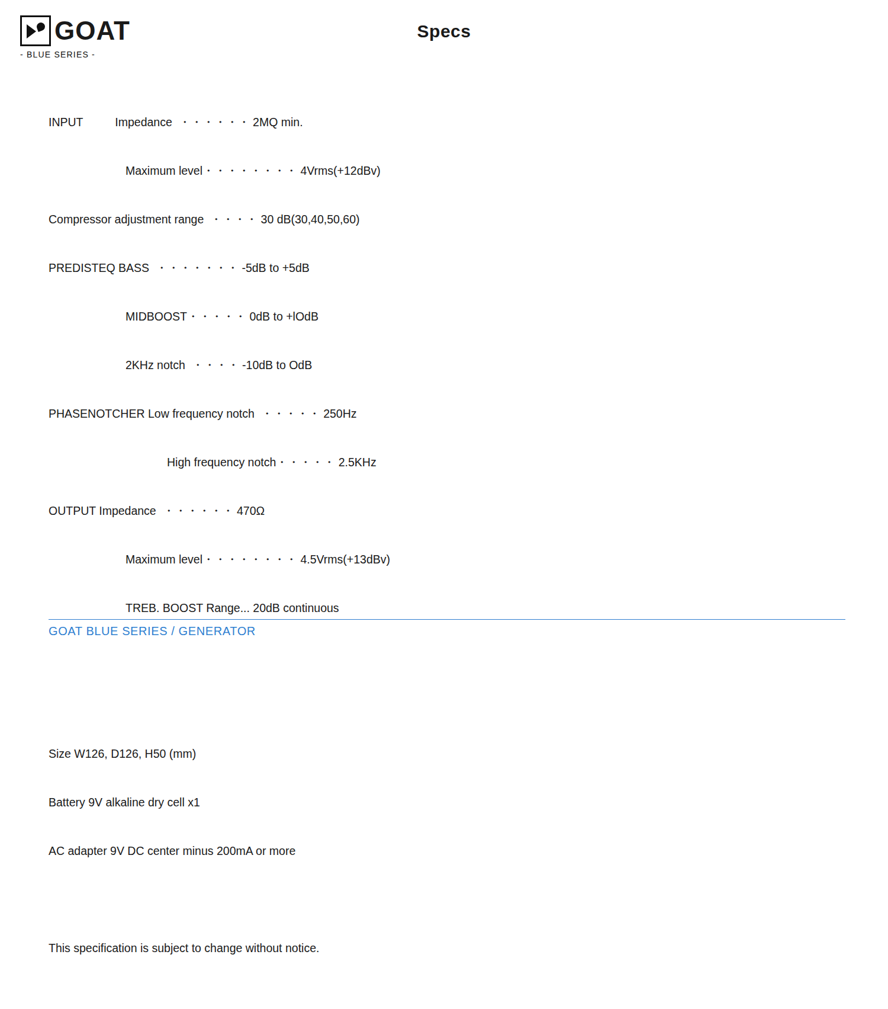GOAT
- BLUE SERIES -
Specs
INPUT Impedance ・・・・・・ 2MQ min.
Maximum level・・・・・・・・ 4Vrms(+12dBv)
Compressor adjustment range ・・・・ 30 dB(30,40,50,60)
PREDISTEQ BASS ・・・・・・・ -5dB to +5dB
MIDBOOST・・・・・ 0dB to +lOdB
2KHz notch ・・・・ -10dB to OdB
PHASENOTCHER Low frequency notch ・・・・・ 250Hz
High frequency notch・・・・・ 2.5KHz
OUTPUT Impedance ・・・・・・ 470Ω
Maximum level・・・・・・・・ 4.5Vrms(+13dBv)
TREB. BOOST Range... 20dB continuous
Size W126, D126, H50 (mm)
Battery 9V alkaline dry cell x1
AC adapter 9V DC center minus 200mA or more
This specification is subject to change without notice.
GOAT BLUE SERIES / GENERATOR